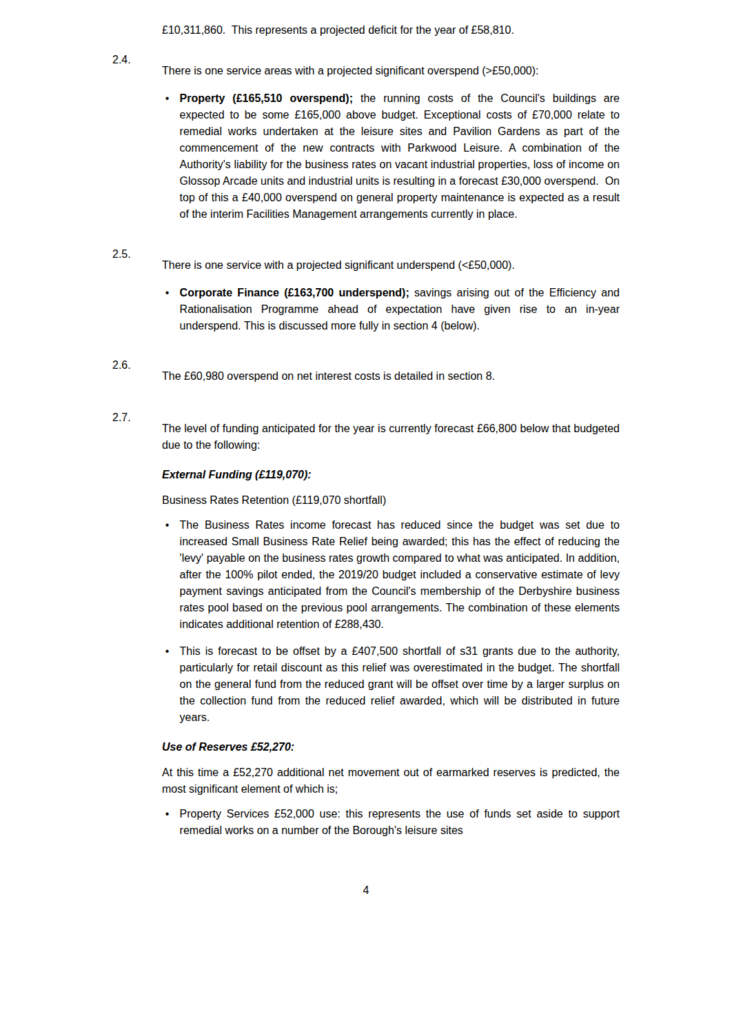£10,311,860. This represents a projected deficit for the year of £58,810.
2.4.
There is one service areas with a projected significant overspend (>£50,000):
Property (£165,510 overspend); the running costs of the Council's buildings are expected to be some £165,000 above budget. Exceptional costs of £70,000 relate to remedial works undertaken at the leisure sites and Pavilion Gardens as part of the commencement of the new contracts with Parkwood Leisure. A combination of the Authority's liability for the business rates on vacant industrial properties, loss of income on Glossop Arcade units and industrial units is resulting in a forecast £30,000 overspend. On top of this a £40,000 overspend on general property maintenance is expected as a result of the interim Facilities Management arrangements currently in place.
2.5.
There is one service with a projected significant underspend (<£50,000).
Corporate Finance (£163,700 underspend); savings arising out of the Efficiency and Rationalisation Programme ahead of expectation have given rise to an in-year underspend. This is discussed more fully in section 4 (below).
2.6.
The £60,980 overspend on net interest costs is detailed in section 8.
2.7.
The level of funding anticipated for the year is currently forecast £66,800 below that budgeted due to the following:
External Funding (£119,070):
Business Rates Retention (£119,070 shortfall)
The Business Rates income forecast has reduced since the budget was set due to increased Small Business Rate Relief being awarded; this has the effect of reducing the 'levy' payable on the business rates growth compared to what was anticipated. In addition, after the 100% pilot ended, the 2019/20 budget included a conservative estimate of levy payment savings anticipated from the Council's membership of the Derbyshire business rates pool based on the previous pool arrangements. The combination of these elements indicates additional retention of £288,430.
This is forecast to be offset by a £407,500 shortfall of s31 grants due to the authority, particularly for retail discount as this relief was overestimated in the budget. The shortfall on the general fund from the reduced grant will be offset over time by a larger surplus on the collection fund from the reduced relief awarded, which will be distributed in future years.
Use of Reserves £52,270:
At this time a £52,270 additional net movement out of earmarked reserves is predicted, the most significant element of which is;
Property Services £52,000 use: this represents the use of funds set aside to support remedial works on a number of the Borough's leisure sites
4